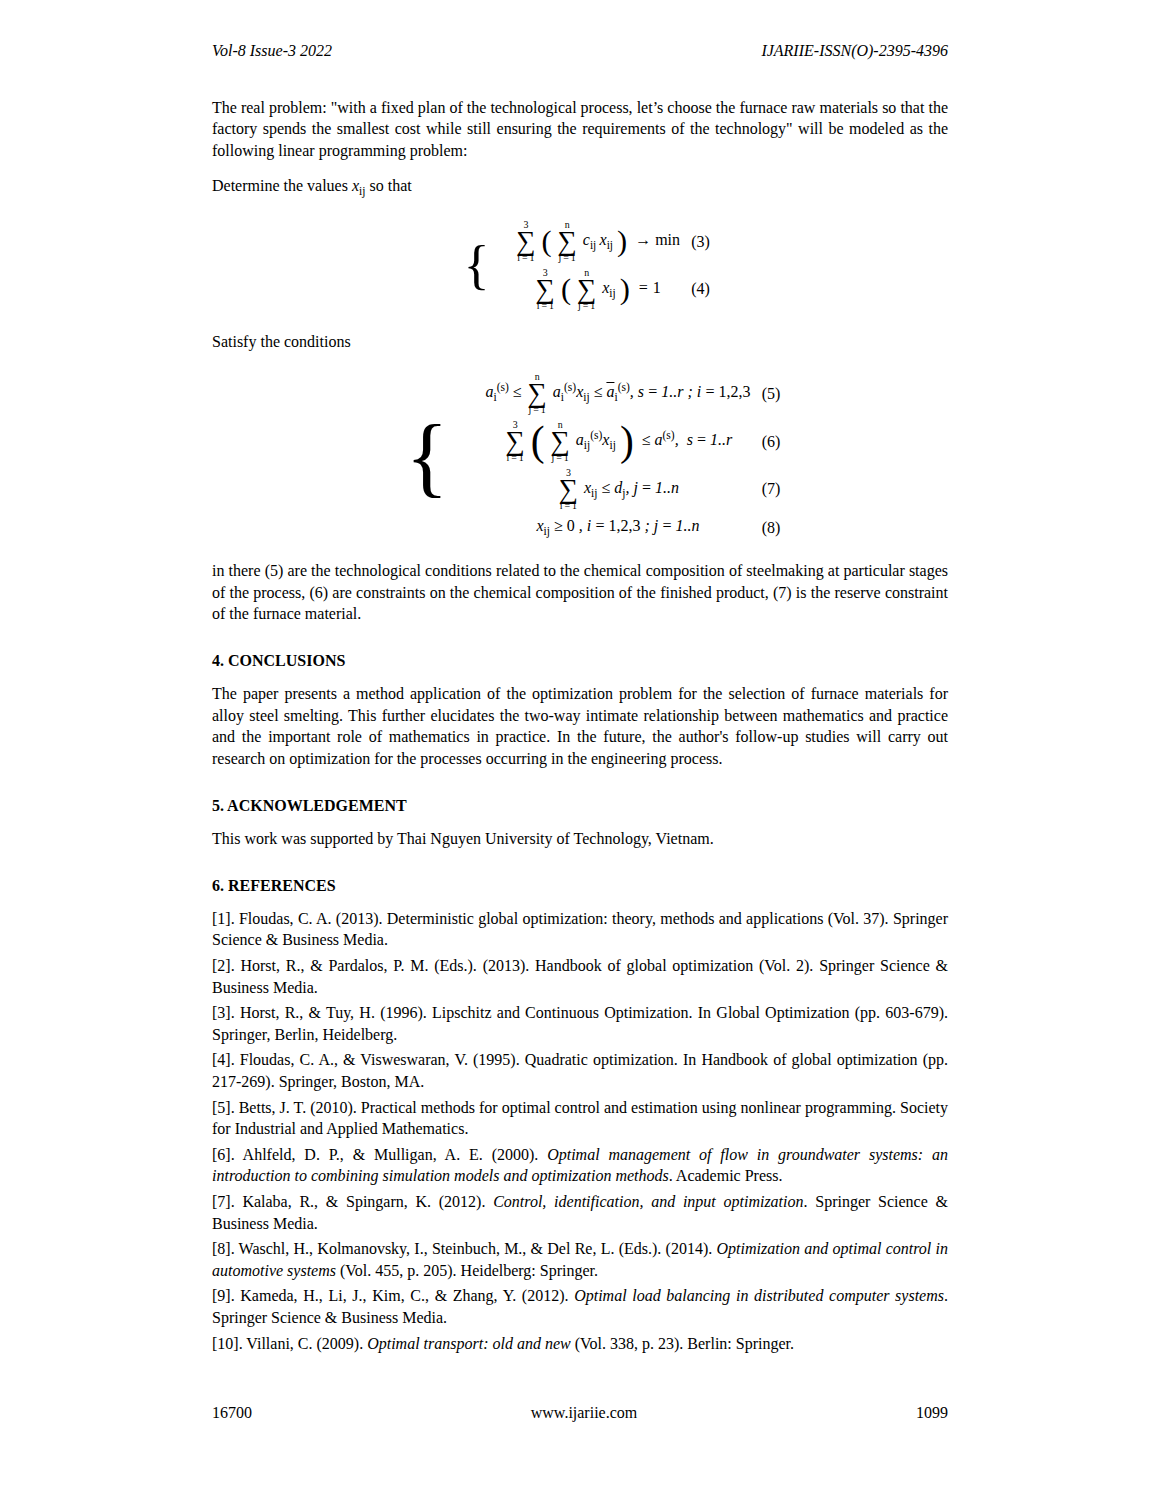Vol-8 Issue-3 2022
IJARIIE-ISSN(O)-2395-4396
The real problem: "with a fixed plan of the technological process, let’s choose the furnace raw materials so that the factory spends the smallest cost while still ensuring the requirements of the technology" will be modeled as the following linear programming problem:
Determine the values xij so that
| { | 3 ∑ i = 1 ( n ∑ j = 1 c ij x ij ) → min | (3) |
| 3 ∑ i = 1 ( n ∑ j = 1 x ij ) = 1 | (4) |
Satisfy the conditions
| { | a i (s) ≤ n ∑ j = 1 a i (s) x ij ≤ a i (s) , s = 1..r ; i = 1,2,3 | (5) |
| 3 ∑ i = 1 ( n ∑ j = 1 a ij (s) x ij ) ≤ a (s) , s = 1..r | (6) |
| 3 ∑ i = 1 x ij ≤ d j , j = 1..n | (7) |
| x ij ≥ 0 , i = 1,2,3 ; j = 1..n | (8) |
in there (5) are the technological conditions related to the chemical composition of steelmaking at particular stages of the process, (6) are constraints on the chemical composition of the finished product, (7) is the reserve constraint of the furnace material.
4. CONCLUSIONS
The paper presents a method application of the optimization problem for the selection of furnace materials for alloy steel smelting. This further elucidates the two-way intimate relationship between mathematics and practice and the important role of mathematics in practice. In the future, the author's follow-up studies will carry out research on optimization for the processes occurring in the engineering process.
5. ACKNOWLEDGEMENT
This work was supported by Thai Nguyen University of Technology, Vietnam.
6. REFERENCES
[1]. Floudas, C. A. (2013). Deterministic global optimization: theory, methods and applications (Vol. 37). Springer Science & Business Media.
[2]. Horst, R., & Pardalos, P. M. (Eds.). (2013). Handbook of global optimization (Vol. 2). Springer Science & Business Media.
[3]. Horst, R., & Tuy, H. (1996). Lipschitz and Continuous Optimization. In Global Optimization (pp. 603-679). Springer, Berlin, Heidelberg.
[4]. Floudas, C. A., & Visweswaran, V. (1995). Quadratic optimization. In Handbook of global optimization (pp. 217-269). Springer, Boston, MA.
[5]. Betts, J. T. (2010). Practical methods for optimal control and estimation using nonlinear programming. Society for Industrial and Applied Mathematics.
[6]. Ahlfeld, D. P., & Mulligan, A. E. (2000). Optimal management of flow in groundwater systems: an introduction to combining simulation models and optimization methods. Academic Press.
[7]. Kalaba, R., & Spingarn, K. (2012). Control, identification, and input optimization. Springer Science & Business Media.
[8]. Waschl, H., Kolmanovsky, I., Steinbuch, M., & Del Re, L. (Eds.). (2014). Optimization and optimal control in automotive systems (Vol. 455, p. 205). Heidelberg: Springer.
[9]. Kameda, H., Li, J., Kim, C., & Zhang, Y. (2012). Optimal load balancing in distributed computer systems. Springer Science & Business Media.
[10]. Villani, C. (2009). Optimal transport: old and new (Vol. 338, p. 23). Berlin: Springer.
16700
www.ijariie.com
1099